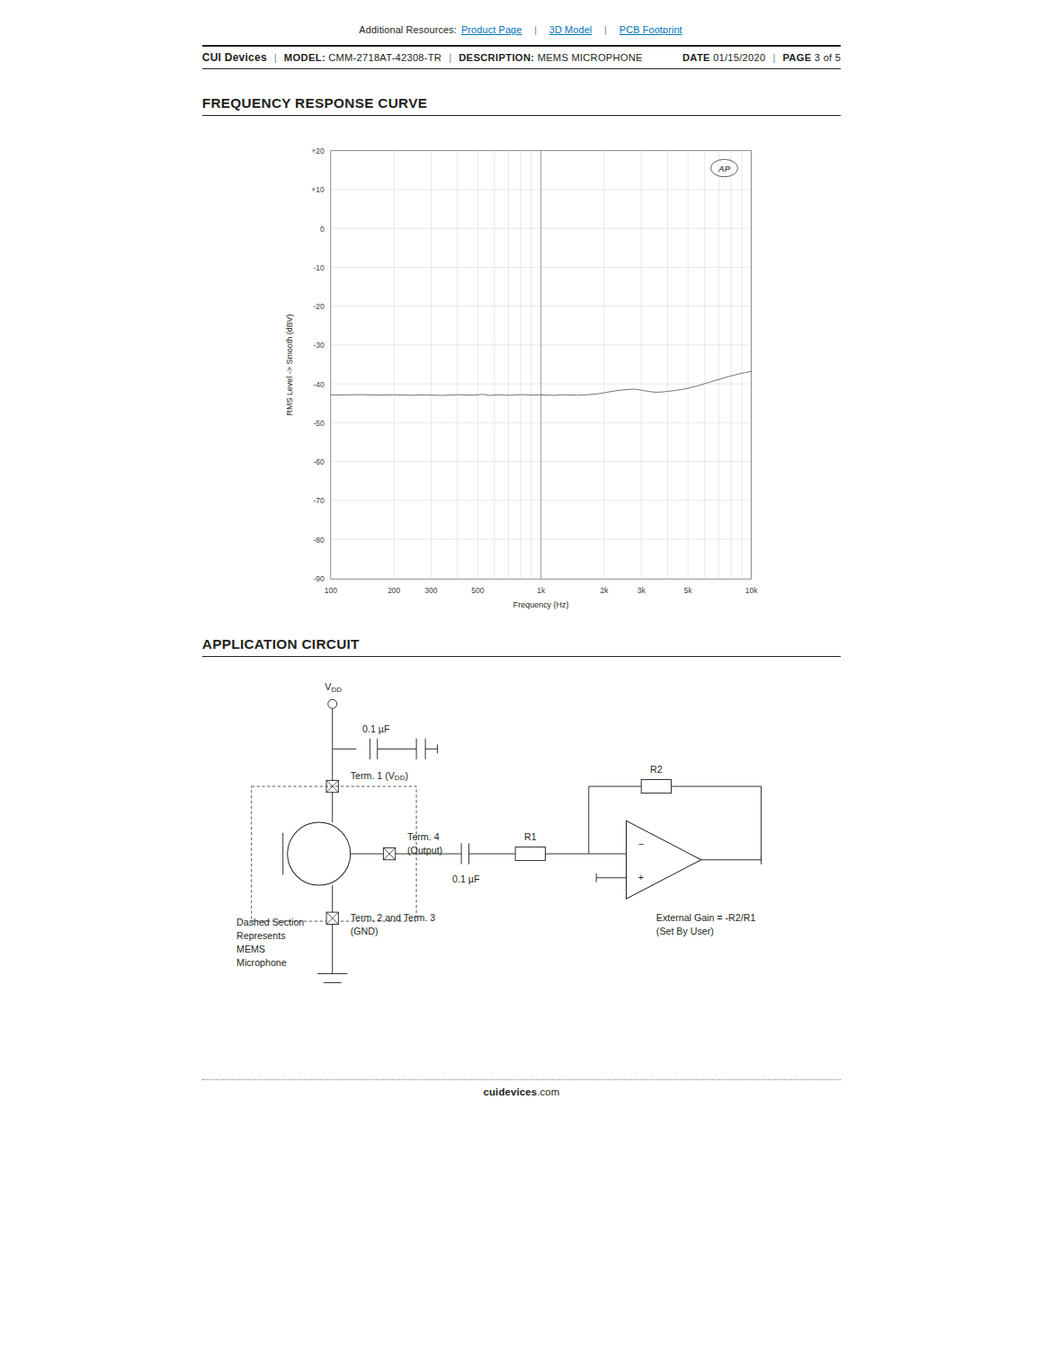Additional Resources: Product Page | 3D Model | PCB Footprint
CUI Devices | Model: CMM-2718AT-42308-TR | Description: MEMS MICROPHONE
date 01/15/2020 | page 3 of 5
Frequency Response Curve
+20 +10 0 -10 -20 -30 -40 -50 -60 -70 -80 -90 100 200 300 500 1k 2k 3k 5k 10k Frequency (Hz) RMS Level -> Smooth (dBV) AP
Application Circuit
VDD 0.1 µF Term. 1 (VDD) Term. 4 (Output) 0.1 µF R1 − + R2 Term. 2 and Term. 3 (GND) Dashed Section Represents MEMS Microphone External Gain = -R2/R1 (Set By User)
cuidevices.com